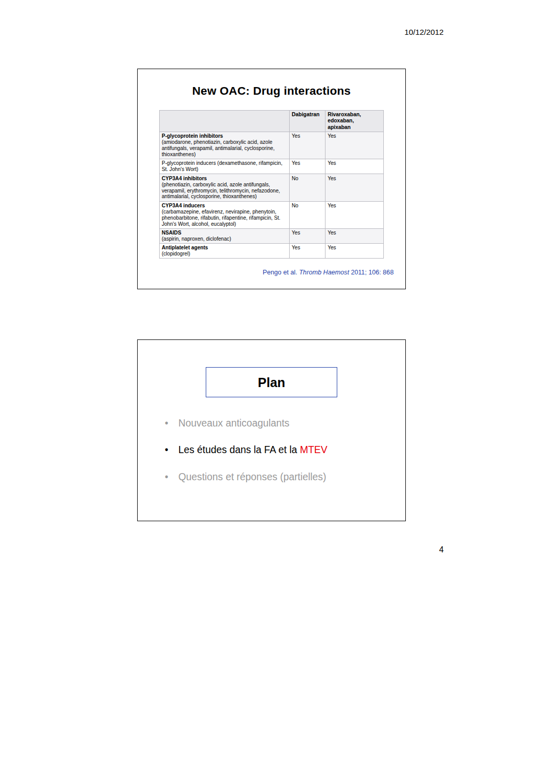10/12/2012
New OAC: Drug interactions
| | Dabigatran | Rivaroxaban, edoxaban, apixaban |
| --- | --- | --- |
| P-glycoprotein inhibitors (amiodarone, phenotiazin, carboxylic acid, azole antifungals, verapamil, antimalarial, cyclosporine, thioxanthenes) | Yes | Yes |
| P-glycoprotein inducers (dexamethasone, rifampicin, St. John's Wort) | Yes | Yes |
| CYP3A4 inhibitors (phenotiazin, carboxylic acid, azole antifungals, verapamil, erythromycin, telithromycin, nefazodone, antimalarial, cyclosporine, thioxanthenes) | No | Yes |
| CYP3A4 inducers (carbamazepine, efavirenz, nevirapine, phenytoin, phenobarbitone, rifabutin, rifapentine, rifampicin, St. John's Wort, alcohol, eucalyptol) | No | Yes |
| NSAIDS (aspirin, naproxen, diclofenac) | Yes | Yes |
| Antiplatelet agents (clopidogrel) | Yes | Yes |
Pengo et al. Thromb Haemost 2011; 106: 868
Plan
Nouveaux anticoagulants
Les études dans la FA et la MTEV
Questions et réponses (partielles)
4